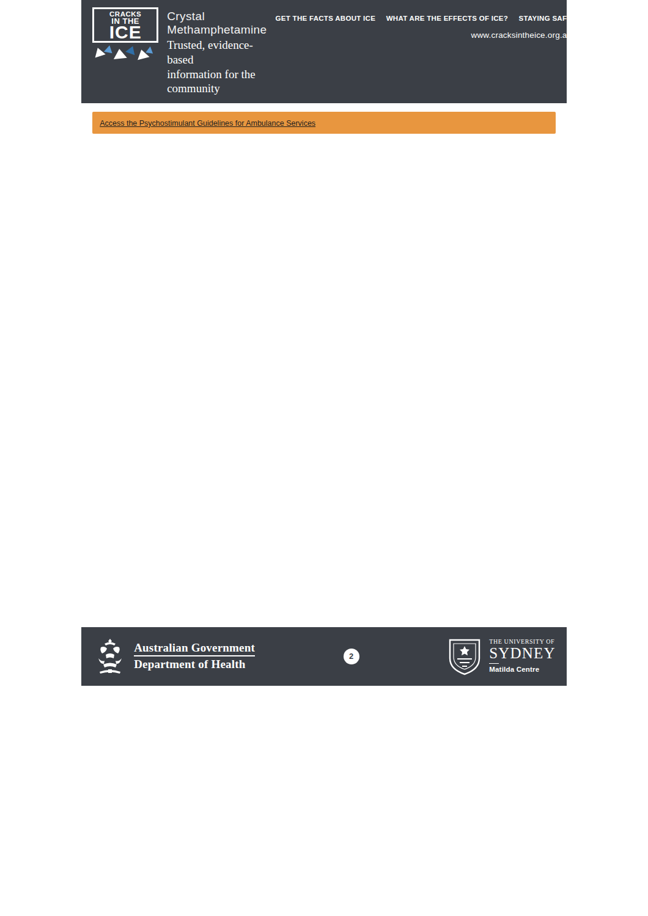CRACKS IN THE ICE
Crystal Methamphetamine
Trusted, evidence-based
information for the community
Get the facts about ice What are the effects of ice? Staying safe
www.cracksintheice.org.au
Access the Psychostimulant Guidelines for Ambulance Services
Australian Government Department of Health
2
THE UNIVERSITY OF SYDNEY Matilda Centre